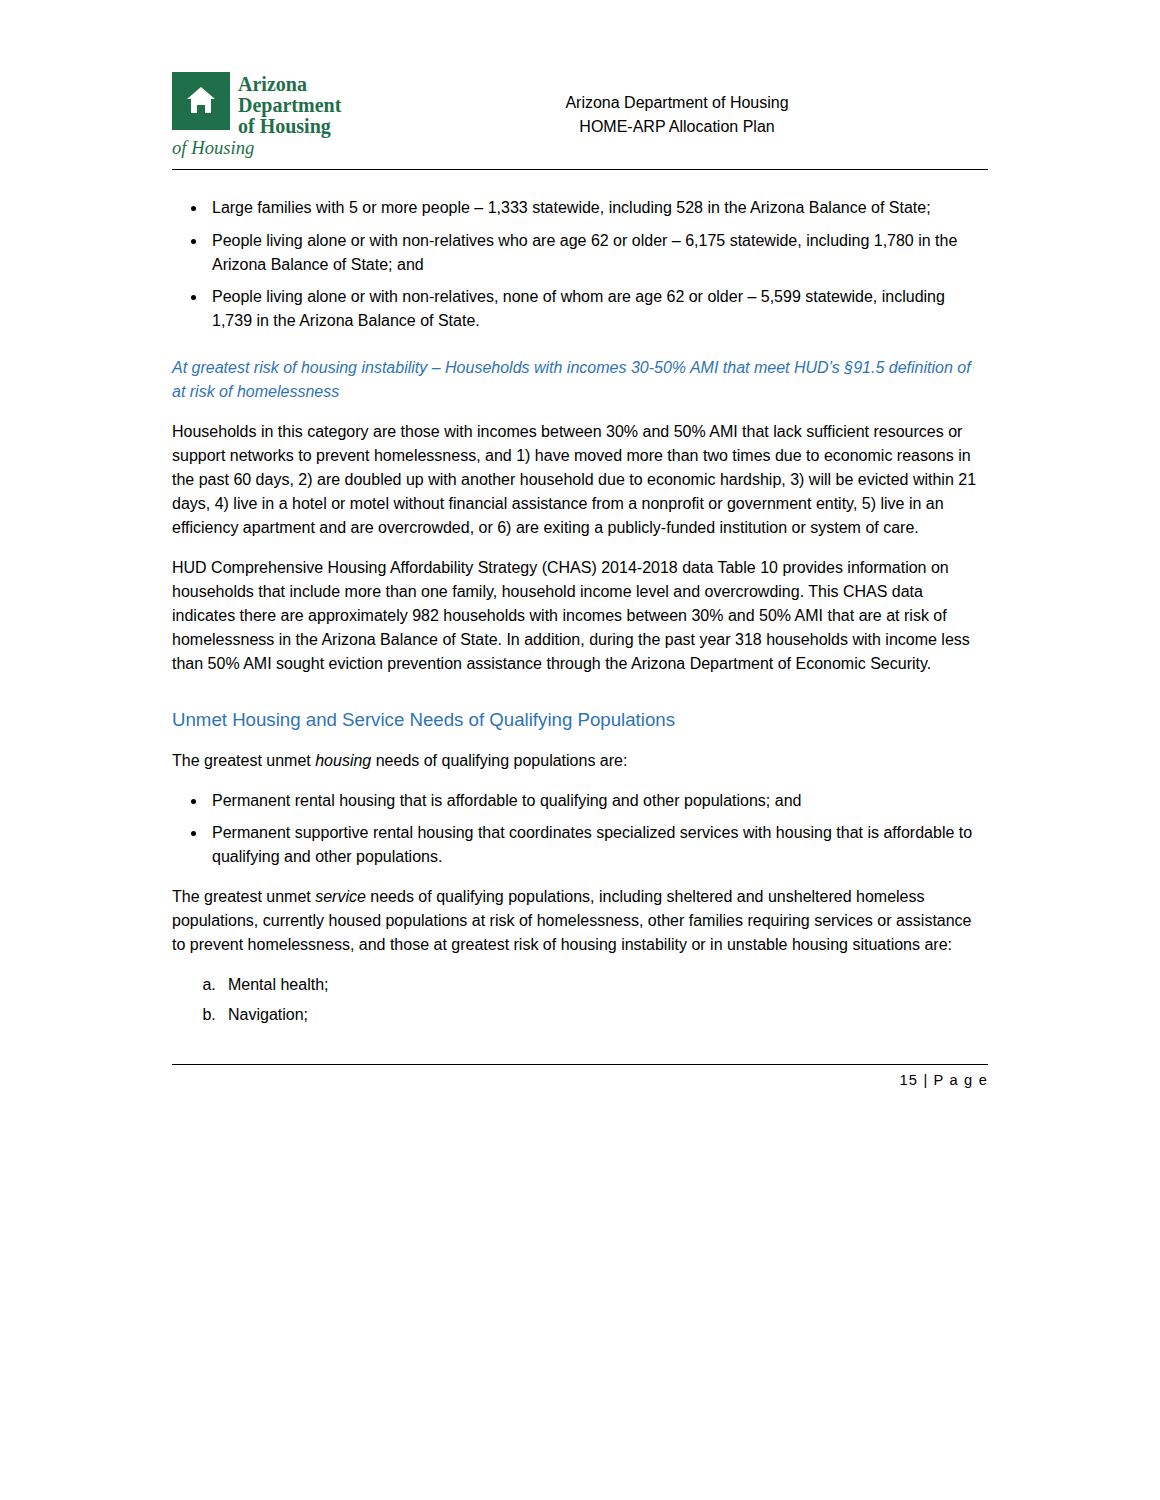Arizona
Department
of Housing
of Housing
Arizona Department of Housing
HOME-ARP Allocation Plan
Large families with 5 or more people – 1,333 statewide, including 528 in the Arizona Balance of State;
People living alone or with non-relatives who are age 62 or older – 6,175 statewide, including 1,780 in the Arizona Balance of State; and
People living alone or with non-relatives, none of whom are age 62 or older – 5,599 statewide, including 1,739 in the Arizona Balance of State.
At greatest risk of housing instability – Households with incomes 30-50% AMI that meet HUD’s §91.5 definition of at risk of homelessness
Households in this category are those with incomes between 30% and 50% AMI that lack sufficient resources or support networks to prevent homelessness, and 1) have moved more than two times due to economic reasons in the past 60 days, 2) are doubled up with another household due to economic hardship, 3) will be evicted within 21 days, 4) live in a hotel or motel without financial assistance from a nonprofit or government entity, 5) live in an efficiency apartment and are overcrowded, or 6) are exiting a publicly-funded institution or system of care.
HUD Comprehensive Housing Affordability Strategy (CHAS) 2014-2018 data Table 10 provides information on households that include more than one family, household income level and overcrowding. This CHAS data indicates there are approximately 982 households with incomes between 30% and 50% AMI that are at risk of homelessness in the Arizona Balance of State. In addition, during the past year 318 households with income less than 50% AMI sought eviction prevention assistance through the Arizona Department of Economic Security.
Unmet Housing and Service Needs of Qualifying Populations
The greatest unmet housing needs of qualifying populations are:
Permanent rental housing that is affordable to qualifying and other populations; and
Permanent supportive rental housing that coordinates specialized services with housing that is affordable to qualifying and other populations.
The greatest unmet service needs of qualifying populations, including sheltered and unsheltered homeless populations, currently housed populations at risk of homelessness, other families requiring services or assistance to prevent homelessness, and those at greatest risk of housing instability or in unstable housing situations are:
Mental health;
Navigation;
15 | P a g e